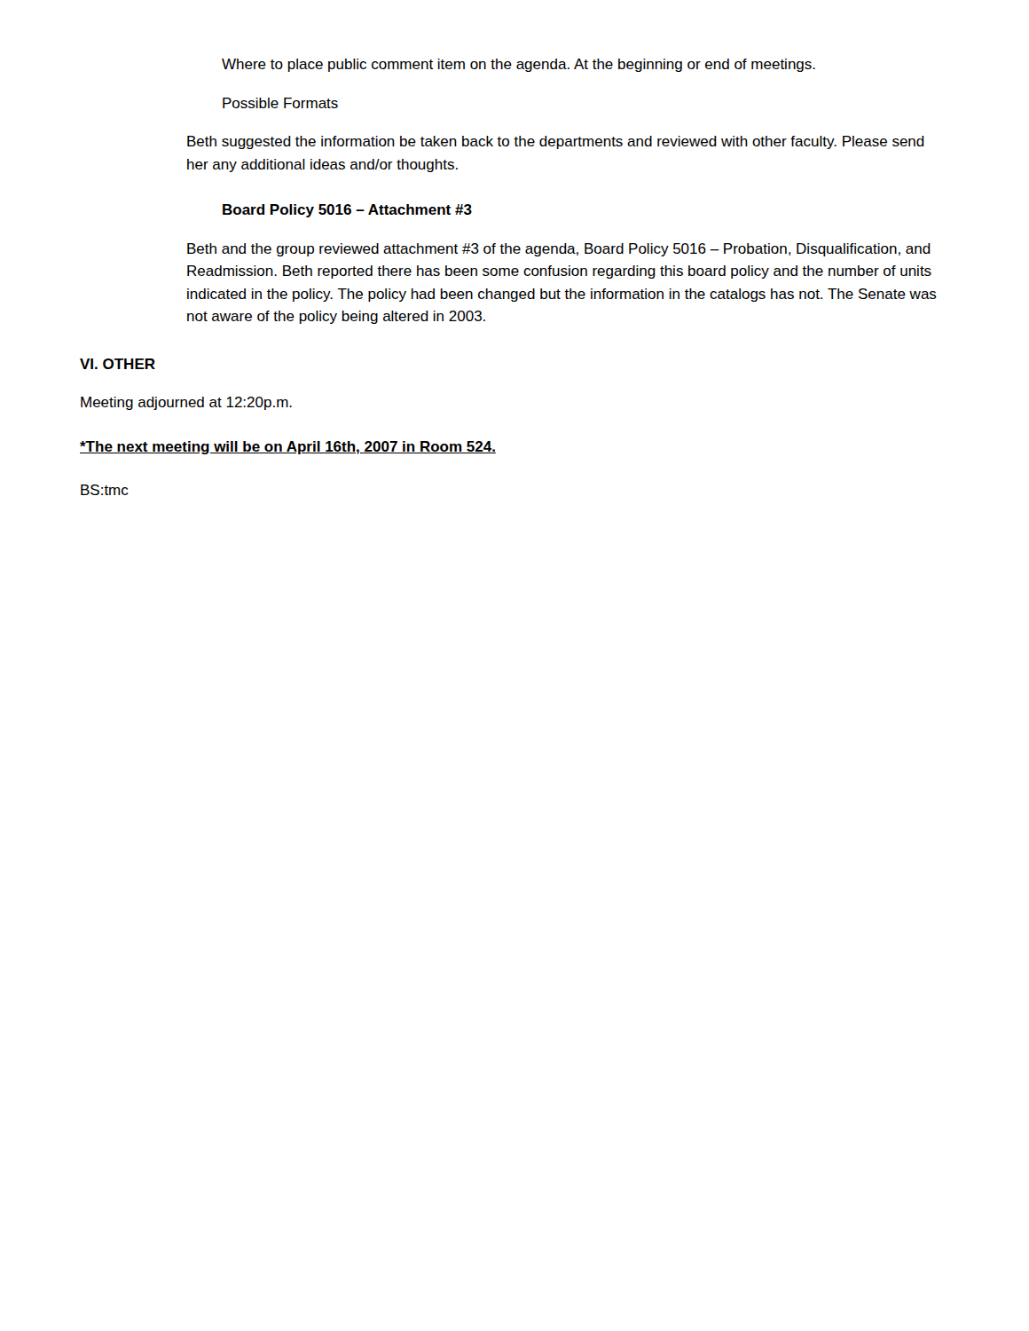Where to place public comment item on the agenda. At the beginning or end of meetings.
Possible Formats
Beth suggested the information be taken back to the departments and reviewed with other faculty. Please send her any additional ideas and/or thoughts.
Board Policy 5016 – Attachment #3
Beth and the group reviewed attachment #3 of the agenda, Board Policy 5016 – Probation, Disqualification, and Readmission. Beth reported there has been some confusion regarding this board policy and the number of units indicated in the policy. The policy had been changed but the information in the catalogs has not. The Senate was not aware of the policy being altered in 2003.
VI. OTHER
Meeting adjourned at 12:20p.m.
*The next meeting will be on April 16th, 2007 in Room 524.
BS:tmc